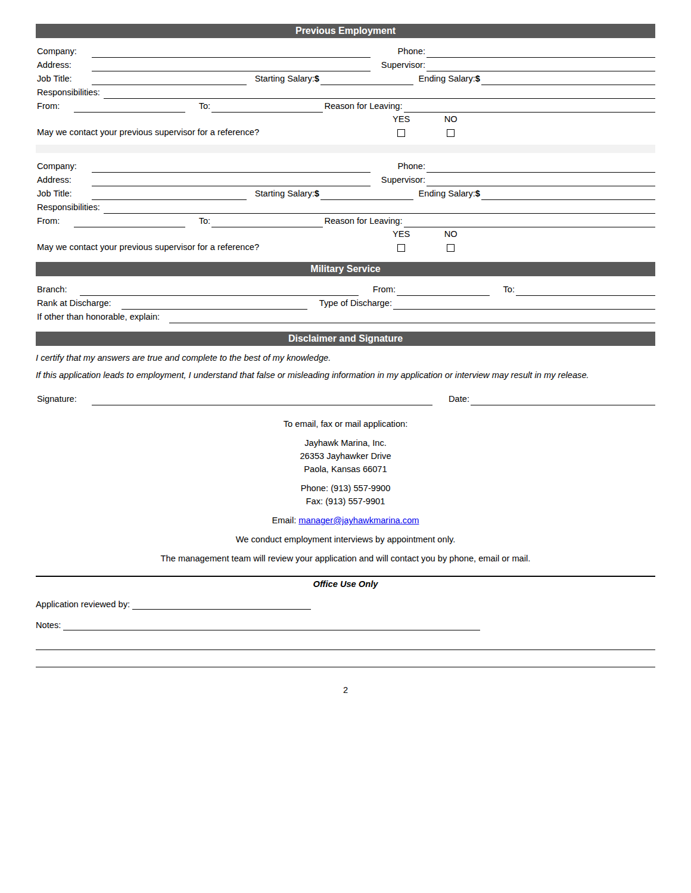Previous Employment
| Company: | | Phone: | |
| Address: | | Supervisor: | |
| Job Title: | | Starting Salary: $ | | Ending Salary: $ | |
| Responsibilities: | |
| From: | | To: | | Reason for Leaving: | |
| | YES | NO | |
| May we contact your previous supervisor for a reference? | | | |
| Company: | | Phone: | |
| Address: | | Supervisor: | |
| Job Title: | | Starting Salary: $ | | Ending Salary: $ | |
| Responsibilities: | |
| From: | | To: | | Reason for Leaving: | |
| | YES | NO | |
| May we contact your previous supervisor for a reference? | | | |
Military Service
| Branch: | | From: | | To: | |
| Rank at Discharge: | | Type of Discharge: | |
| If other than honorable, explain: | |
Disclaimer and Signature
I certify that my answers are true and complete to the best of my knowledge.
If this application leads to employment, I understand that false or misleading information in my application or interview may result in my release.
| Signature: | | Date: | |
To email, fax or mail application:
Jayhawk Marina, Inc.
26353 Jayhawker Drive
Paola, Kansas 66071
Phone: (913) 557-9900
Fax: (913) 557-9901
Email: manager@jayhawkmarina.com
We conduct employment interviews by appointment only.
The management team will review your application and will contact you by phone, email or mail.
Office Use Only
Application reviewed by:
Notes:
2